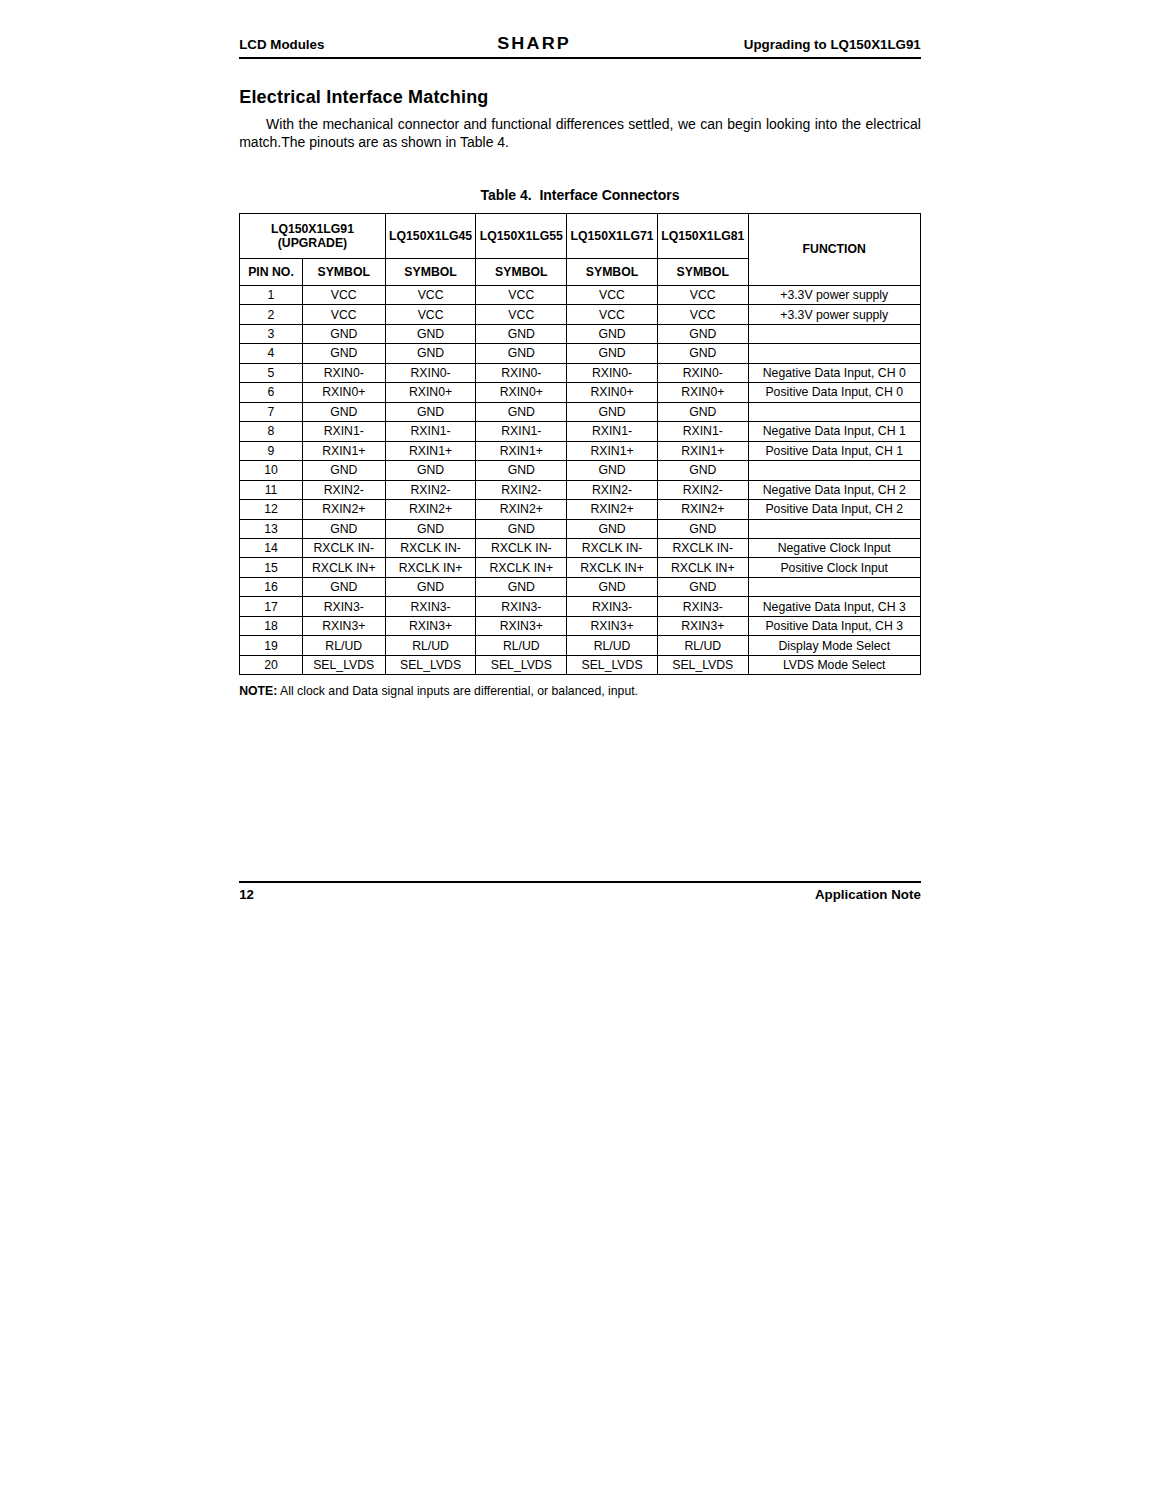LCD Modules
SHARP
Upgrading to LQ150X1LG91
Electrical Interface Matching
With the mechanical connector and functional differ­ences settled, we can begin looking into the electrical match.The pinouts are as shown in Table 4.
Table 4. Interface Connectors
| LQ150X1LG91 (UPGRADE) | LQ150X1LG45 | LQ150X1LG55 | LQ150X1LG71 | LQ150X1LG81 | FUNCTION |
| --- | --- | --- | --- | --- | --- |
| PIN NO. | SYMBOL | SYMBOL | SYMBOL | SYMBOL | SYMBOL |
| 1 | VCC | VCC | VCC | VCC | VCC | +3.3V power supply |
| 2 | VCC | VCC | VCC | VCC | VCC | +3.3V power supply |
| 3 | GND | GND | GND | GND | GND | |
| 4 | GND | GND | GND | GND | GND | |
| 5 | RXIN0- | RXIN0- | RXIN0- | RXIN0- | RXIN0- | Negative Data Input, CH 0 |
| 6 | RXIN0+ | RXIN0+ | RXIN0+ | RXIN0+ | RXIN0+ | Positive Data Input, CH 0 |
| 7 | GND | GND | GND | GND | GND | |
| 8 | RXIN1- | RXIN1- | RXIN1- | RXIN1- | RXIN1- | Negative Data Input, CH 1 |
| 9 | RXIN1+ | RXIN1+ | RXIN1+ | RXIN1+ | RXIN1+ | Positive Data Input, CH 1 |
| 10 | GND | GND | GND | GND | GND | |
| 11 | RXIN2- | RXIN2- | RXIN2- | RXIN2- | RXIN2- | Negative Data Input, CH 2 |
| 12 | RXIN2+ | RXIN2+ | RXIN2+ | RXIN2+ | RXIN2+ | Positive Data Input, CH 2 |
| 13 | GND | GND | GND | GND | GND | |
| 14 | RXCLK IN- | RXCLK IN- | RXCLK IN- | RXCLK IN- | RXCLK IN- | Negative Clock Input |
| 15 | RXCLK IN+ | RXCLK IN+ | RXCLK IN+ | RXCLK IN+ | RXCLK IN+ | Positive Clock Input |
| 16 | GND | GND | GND | GND | GND | |
| 17 | RXIN3- | RXIN3- | RXIN3- | RXIN3- | RXIN3- | Negative Data Input, CH 3 |
| 18 | RXIN3+ | RXIN3+ | RXIN3+ | RXIN3+ | RXIN3+ | Positive Data Input, CH 3 |
| 19 | RL/UD | RL/UD | RL/UD | RL/UD | RL/UD | Display Mode Select |
| 20 | SEL_LVDS | SEL_LVDS | SEL_LVDS | SEL_LVDS | SEL_LVDS | LVDS Mode Select |
NOTE: All clock and Data signal inputs are differential, or balanced, input.
12
Application Note